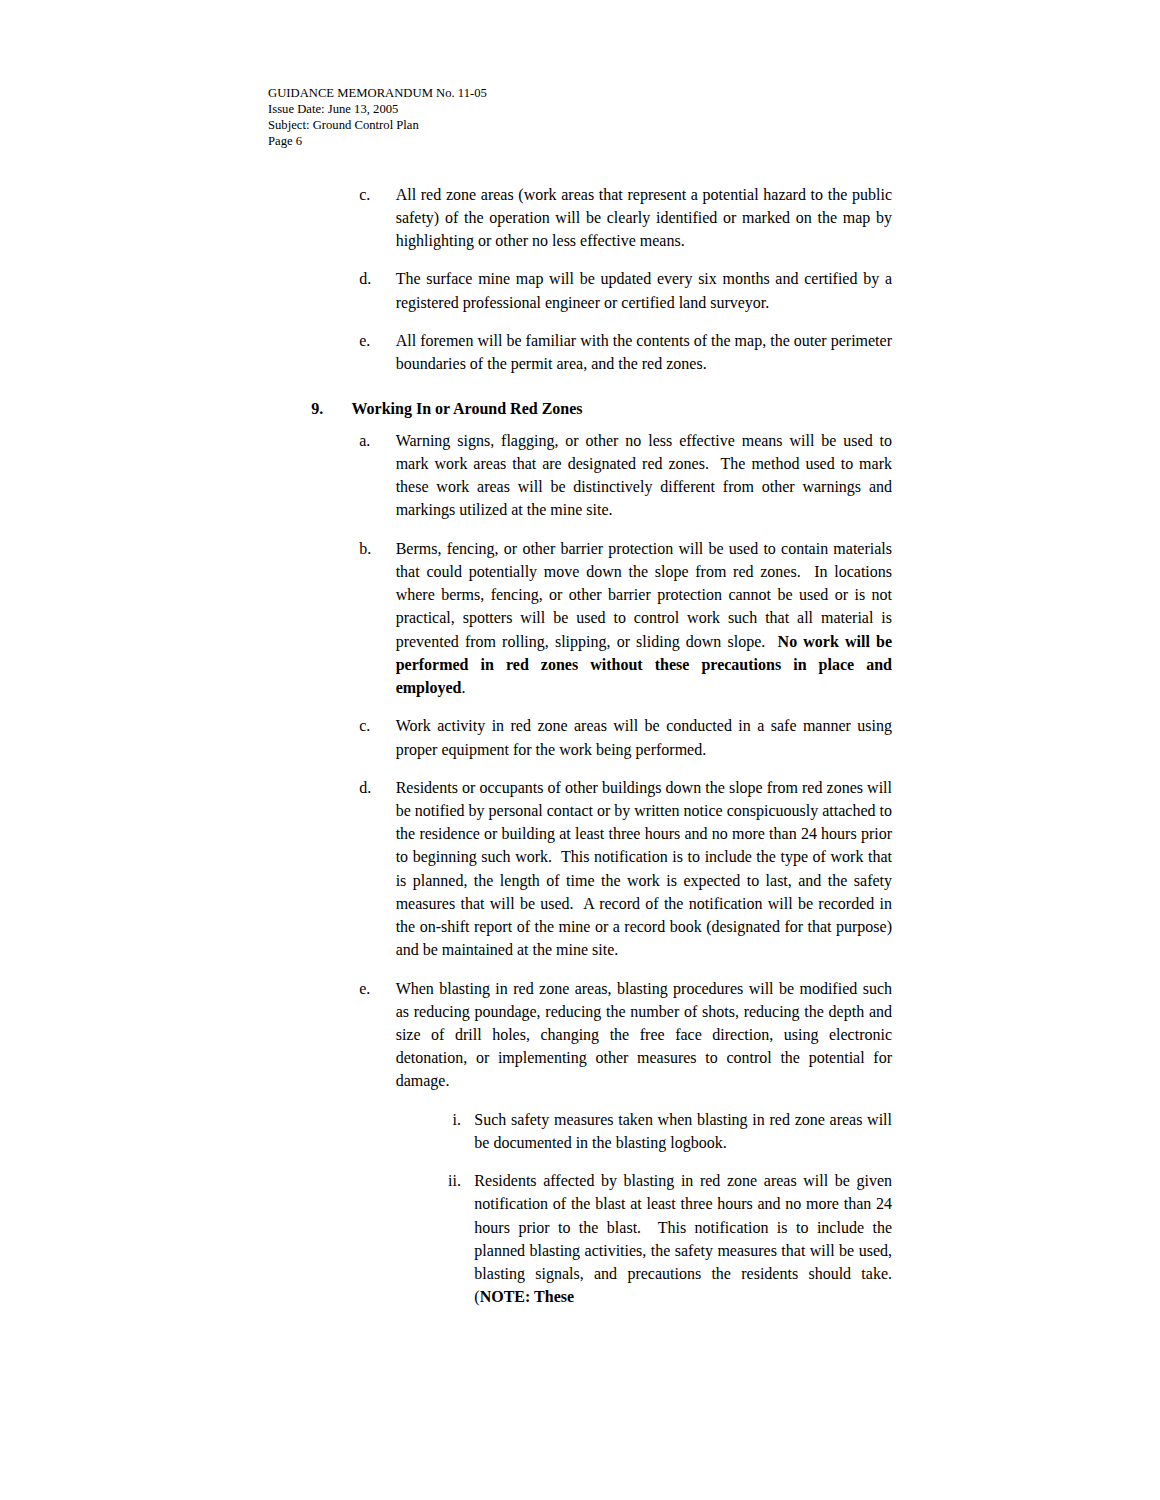GUIDANCE MEMORANDUM No. 11-05
Issue Date: June 13, 2005
Subject: Ground Control Plan
Page 6
c. All red zone areas (work areas that represent a potential hazard to the public safety) of the operation will be clearly identified or marked on the map by highlighting or other no less effective means.
d. The surface mine map will be updated every six months and certified by a registered professional engineer or certified land surveyor.
e. All foremen will be familiar with the contents of the map, the outer perimeter boundaries of the permit area, and the red zones.
9. Working In or Around Red Zones
a. Warning signs, flagging, or other no less effective means will be used to mark work areas that are designated red zones. The method used to mark these work areas will be distinctively different from other warnings and markings utilized at the mine site.
b. Berms, fencing, or other barrier protection will be used to contain materials that could potentially move down the slope from red zones. In locations where berms, fencing, or other barrier protection cannot be used or is not practical, spotters will be used to control work such that all material is prevented from rolling, slipping, or sliding down slope. No work will be performed in red zones without these precautions in place and employed.
c. Work activity in red zone areas will be conducted in a safe manner using proper equipment for the work being performed.
d. Residents or occupants of other buildings down the slope from red zones will be notified by personal contact or by written notice conspicuously attached to the residence or building at least three hours and no more than 24 hours prior to beginning such work. This notification is to include the type of work that is planned, the length of time the work is expected to last, and the safety measures that will be used. A record of the notification will be recorded in the on-shift report of the mine or a record book (designated for that purpose) and be maintained at the mine site.
e. When blasting in red zone areas, blasting procedures will be modified such as reducing poundage, reducing the number of shots, reducing the depth and size of drill holes, changing the free face direction, using electronic detonation, or implementing other measures to control the potential for damage.
i. Such safety measures taken when blasting in red zone areas will be documented in the blasting logbook.
ii. Residents affected by blasting in red zone areas will be given notification of the blast at least three hours and no more than 24 hours prior to the blast. This notification is to include the planned blasting activities, the safety measures that will be used, blasting signals, and precautions the residents should take. (NOTE: These